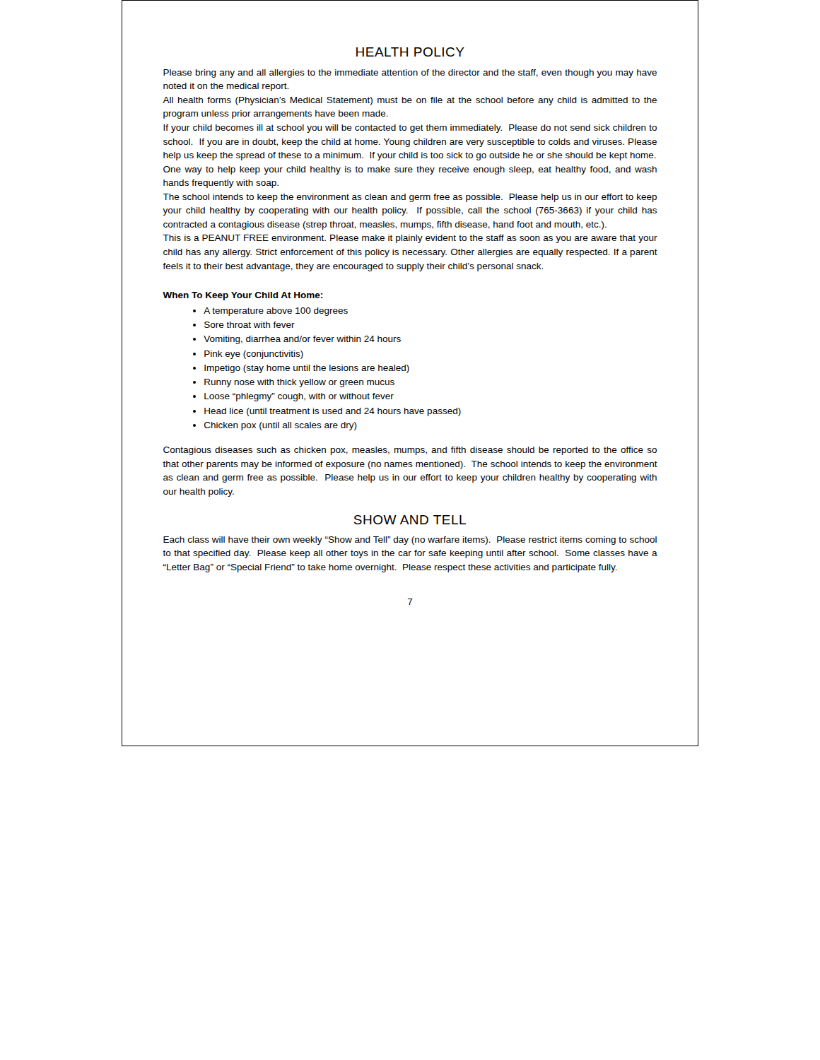HEALTH POLICY
Please bring any and all allergies to the immediate attention of the director and the staff, even though you may have noted it on the medical report.
All health forms (Physician’s Medical Statement) must be on file at the school before any child is admitted to the program unless prior arrangements have been made.
If your child becomes ill at school you will be contacted to get them immediately. Please do not send sick children to school. If you are in doubt, keep the child at home. Young children are very susceptible to colds and viruses. Please help us keep the spread of these to a minimum. If your child is too sick to go outside he or she should be kept home.
One way to help keep your child healthy is to make sure they receive enough sleep, eat healthy food, and wash hands frequently with soap.
The school intends to keep the environment as clean and germ free as possible. Please help us in our effort to keep your child healthy by cooperating with our health policy. If possible, call the school (765-3663) if your child has contracted a contagious disease (strep throat, measles, mumps, fifth disease, hand foot and mouth, etc.).
This is a PEANUT FREE environment. Please make it plainly evident to the staff as soon as you are aware that your child has any allergy. Strict enforcement of this policy is necessary. Other allergies are equally respected. If a parent feels it to their best advantage, they are encouraged to supply their child’s personal snack.
When To Keep Your Child At Home:
A temperature above 100 degrees
Sore throat with fever
Vomiting, diarrhea and/or fever within 24 hours
Pink eye (conjunctivitis)
Impetigo (stay home until the lesions are healed)
Runny nose with thick yellow or green mucus
Loose “phlegmy” cough, with or without fever
Head lice (until treatment is used and 24 hours have passed)
Chicken pox (until all scales are dry)
Contagious diseases such as chicken pox, measles, mumps, and fifth disease should be reported to the office so that other parents may be informed of exposure (no names mentioned). The school intends to keep the environment as clean and germ free as possible. Please help us in our effort to keep your children healthy by cooperating with our health policy.
SHOW AND TELL
Each class will have their own weekly “Show and Tell” day (no warfare items). Please restrict items coming to school to that specified day. Please keep all other toys in the car for safe keeping until after school. Some classes have a “Letter Bag” or “Special Friend” to take home overnight. Please respect these activities and participate fully.
7